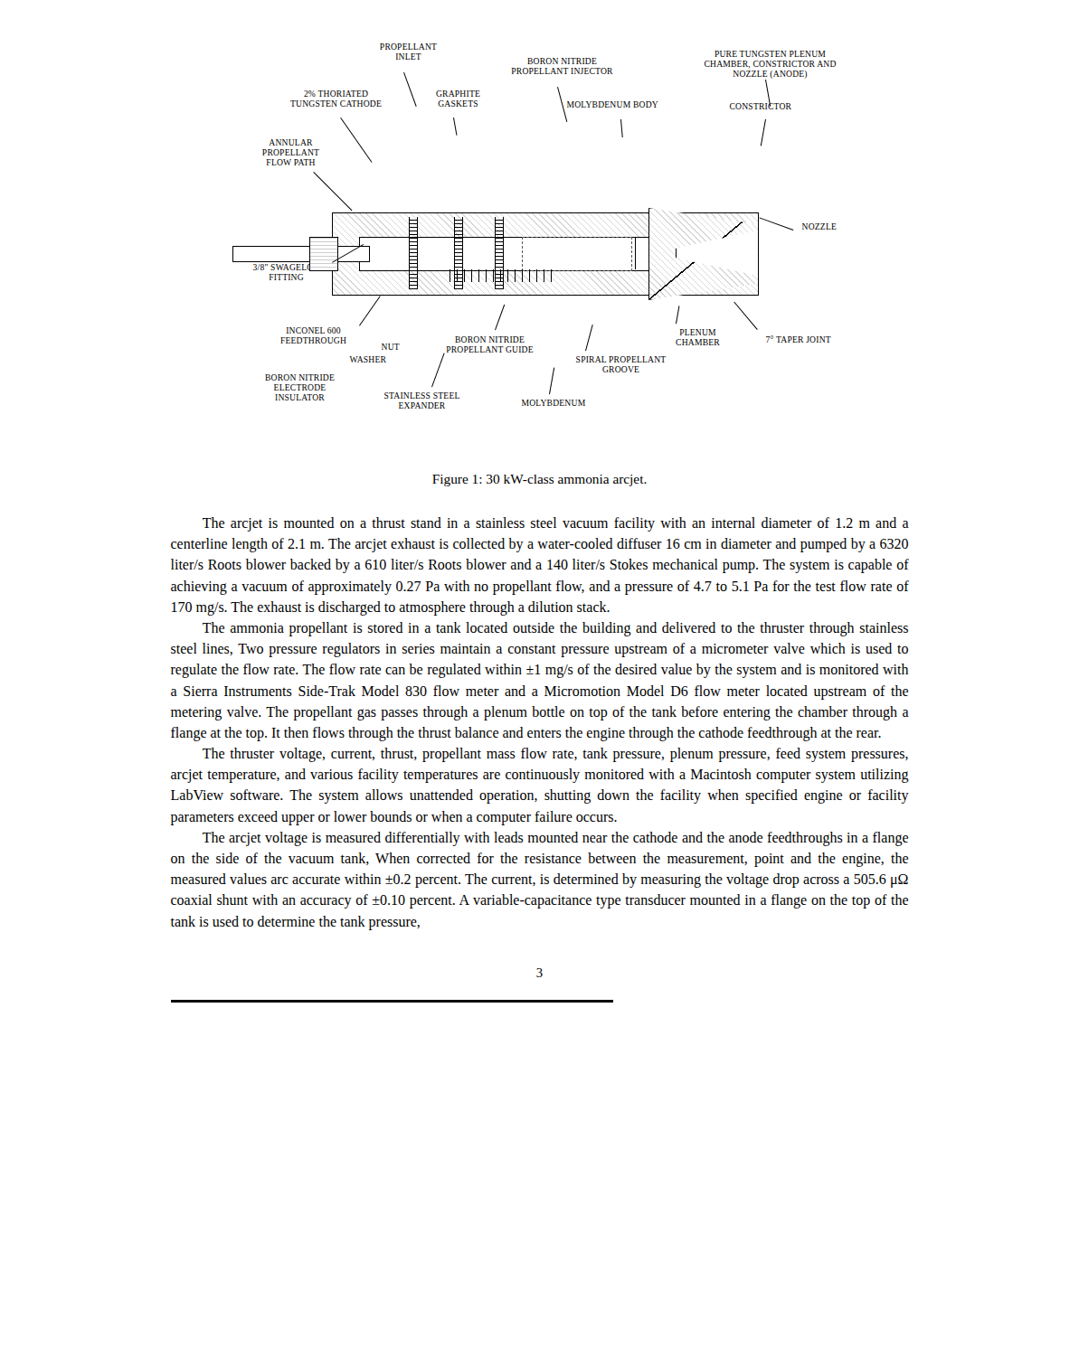Propellant
Inlet
Boron Nitride
Propellant Injector
Pure Tungsten Plenum
Chamber, Constrictor and
Nozzle (Anode)
2% Thoriated
Tungsten Cathode
Graphite
Gaskets
Molybdenum Body
Constrictor
Annular
Propellant
Flow Path
Nozzle
3/8" Swagelok
Fitting
Inconel 600
Feedthrough
Nut
Boron Nitride
Propellant Guide
Plenum
Chamber
7° Taper Joint
Washer
Spiral Propellant
Groove
Boron Nitride
Electrode
Insulator
Stainless Steel
Expander
Molybdenum
Figure 1: 30 kW-class ammonia arcjet.
The arcjet is mounted on a thrust stand in a stainless steel vacuum facility with an internal diameter of 1.2 m and a centerline length of 2.1 m. The arcjet exhaust is collected by a water-cooled diffuser 16 cm in diameter and pumped by a 6320 liter/s Roots blower backed by a 610 liter/s Roots blower and a 140 liter/s Stokes mechanical pump. The system is capable of achieving a vacuum of approximately 0.27 Pa with no propellant flow, and a pressure of 4.7 to 5.1 Pa for the test flow rate of 170 mg/s. The exhaust is discharged to atmosphere through a dilution stack.
The ammonia propellant is stored in a tank located outside the building and delivered to the thruster through stainless steel lines, Two pressure regulators in series maintain a constant pressure upstream of a micrometer valve which is used to regulate the flow rate. The flow rate can be regulated within ±1 mg/s of the desired value by the system and is monitored with a Sierra Instruments Side-Trak Model 830 flow meter and a Micromotion Model D6 flow meter located upstream of the metering valve. The propellant gas passes through a plenum bottle on top of the tank before entering the chamber through a flange at the top. It then flows through the thrust balance and enters the engine through the cathode feedthrough at the rear.
The thruster voltage, current, thrust, propellant mass flow rate, tank pressure, plenum pressure, feed system pressures, arcjet temperature, and various facility temperatures are continuously monitored with a Macintosh computer system utilizing LabView software. The system allows unattended operation, shutting down the facility when specified engine or facility parameters exceed upper or lower bounds or when a computer failure occurs.
The arcjet voltage is measured differentially with leads mounted near the cathode and the anode feedthroughs in a flange on the side of the vacuum tank, When corrected for the resistance between the measurement, point and the engine, the measured values arc accurate within ±0.2 percent. The current, is determined by measuring the voltage drop across a 505.6 μΩ coaxial shunt with an accuracy of ±0.10 percent. A variable-capacitance type transducer mounted in a flange on the top of the tank is used to determine the tank pressure,
3